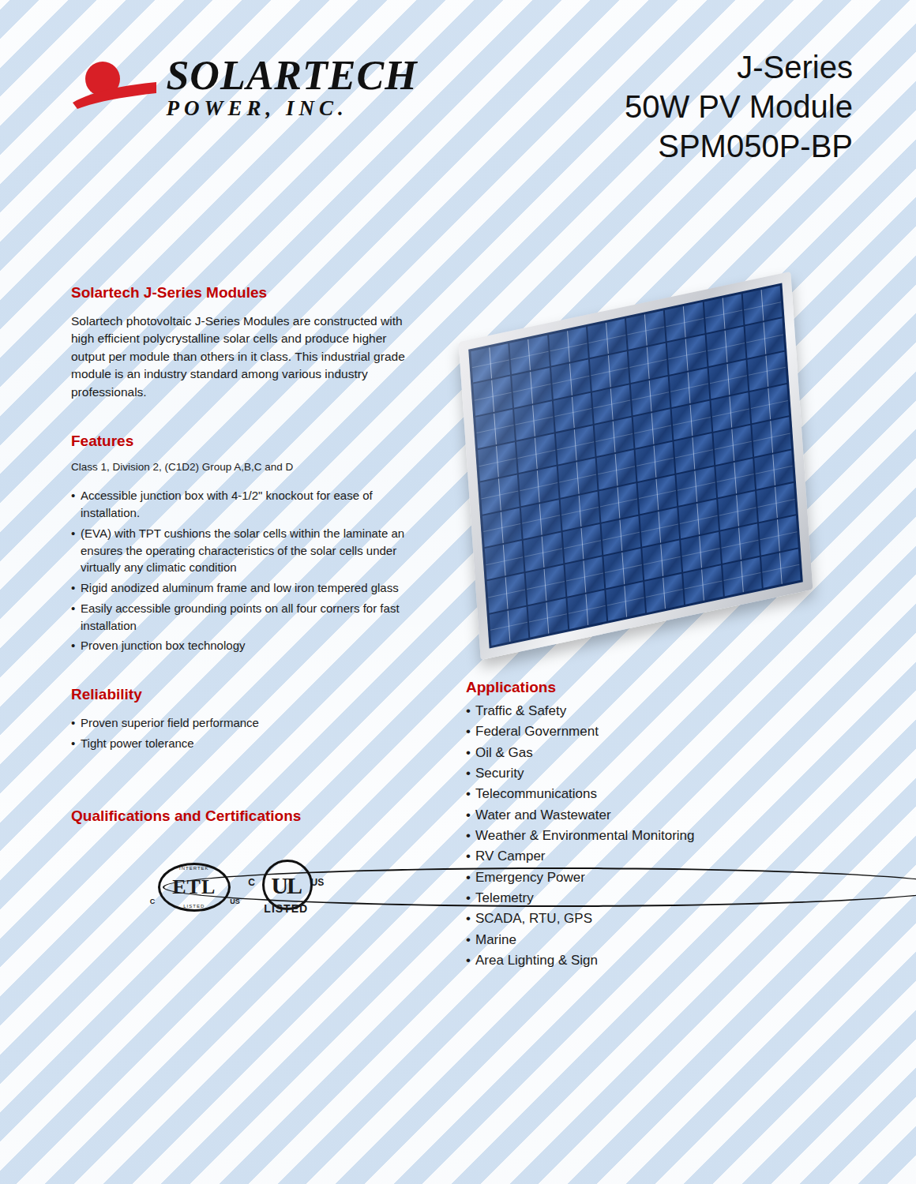SOLARTECH
POWER, INC.
J-Series
50W PV Module
SPM050P-BP
Solartech J-Series Modules
Solartech photovoltaic J-Series Modules are constructed with high efficient polycrystalline solar cells and produce higher output per module than others in it class. This industrial grade module is an industry standard among various industry professionals.
Features
Class 1, Division 2, (C1D2) Group A,B,C and D
Accessible junction box with 4-1/2" knockout for ease of installation.
(EVA) with TPT cushions the solar cells within the laminate an ensures the operating characteristics of the solar cells under virtually any climatic condition
Rigid anodized aluminum frame and low iron tempered glass
Easily accessible grounding points on all four corners for fast installation
Proven junction box technology
Reliability
Proven superior field performance
Tight power tolerance
Qualifications and Certifications
INTERTEK ETL LISTED C US UL C US LISTED
Applications
Traffic & Safety
Federal Government
Oil & Gas
Security
Telecommunications
Water and Wastewater
Weather & Environmental Monitoring
RV Camper
Emergency Power
Telemetry
SCADA, RTU, GPS
Marine
Area Lighting & Sign